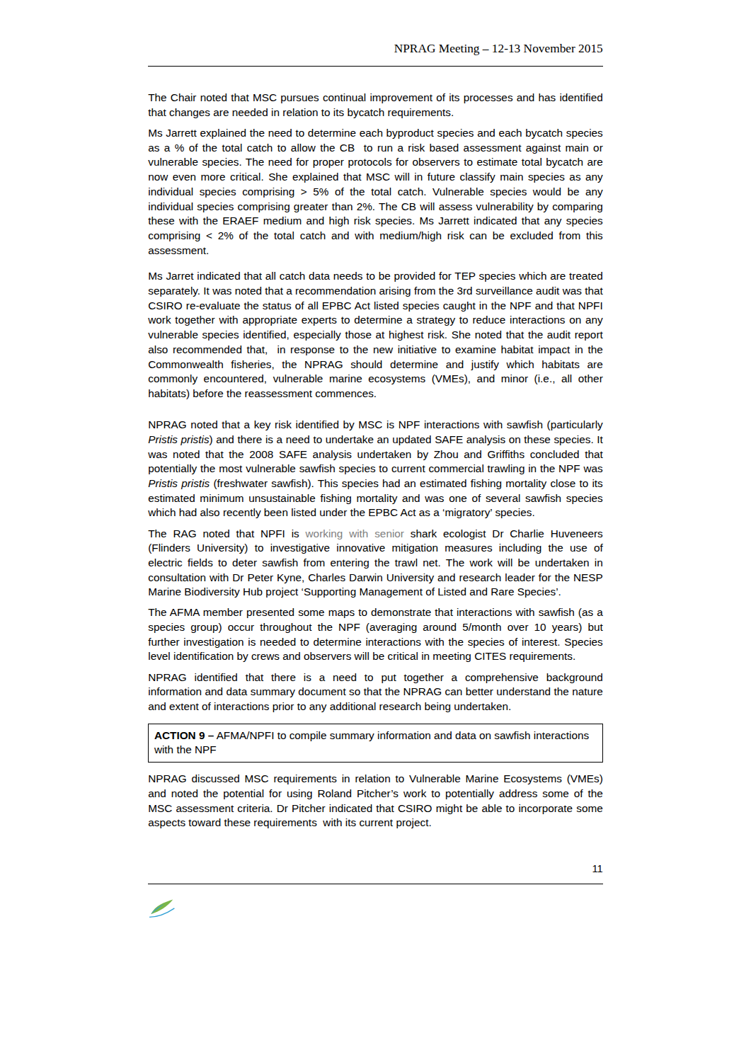NPRAG Meeting – 12-13 November 2015
The Chair noted that MSC pursues continual improvement of its processes and has identified that changes are needed in relation to its bycatch requirements.
Ms Jarrett explained the need to determine each byproduct species and each bycatch species as a % of the total catch to allow the CB to run a risk based assessment against main or vulnerable species. The need for proper protocols for observers to estimate total bycatch are now even more critical. She explained that MSC will in future classify main species as any individual species comprising > 5% of the total catch. Vulnerable species would be any individual species comprising greater than 2%. The CB will assess vulnerability by comparing these with the ERAEF medium and high risk species. Ms Jarrett indicated that any species comprising < 2% of the total catch and with medium/high risk can be excluded from this assessment.
Ms Jarret indicated that all catch data needs to be provided for TEP species which are treated separately. It was noted that a recommendation arising from the 3rd surveillance audit was that CSIRO re-evaluate the status of all EPBC Act listed species caught in the NPF and that NPFI work together with appropriate experts to determine a strategy to reduce interactions on any vulnerable species identified, especially those at highest risk. She noted that the audit report also recommended that, in response to the new initiative to examine habitat impact in the Commonwealth fisheries, the NPRAG should determine and justify which habitats are commonly encountered, vulnerable marine ecosystems (VMEs), and minor (i.e., all other habitats) before the reassessment commences.
NPRAG noted that a key risk identified by MSC is NPF interactions with sawfish (particularly Pristis pristis) and there is a need to undertake an updated SAFE analysis on these species. It was noted that the 2008 SAFE analysis undertaken by Zhou and Griffiths concluded that potentially the most vulnerable sawfish species to current commercial trawling in the NPF was Pristis pristis (freshwater sawfish). This species had an estimated fishing mortality close to its estimated minimum unsustainable fishing mortality and was one of several sawfish species which had also recently been listed under the EPBC Act as a ‘migratory’ species.
The RAG noted that NPFI is working with senior shark ecologist Dr Charlie Huveneers (Flinders University) to investigative innovative mitigation measures including the use of electric fields to deter sawfish from entering the trawl net. The work will be undertaken in consultation with Dr Peter Kyne, Charles Darwin University and research leader for the NESP Marine Biodiversity Hub project ‘Supporting Management of Listed and Rare Species’.
The AFMA member presented some maps to demonstrate that interactions with sawfish (as a species group) occur throughout the NPF (averaging around 5/month over 10 years) but further investigation is needed to determine interactions with the species of interest. Species level identification by crews and observers will be critical in meeting CITES requirements.
NPRAG identified that there is a need to put together a comprehensive background information and data summary document so that the NPRAG can better understand the nature and extent of interactions prior to any additional research being undertaken.
ACTION 9 – AFMA/NPFI to compile summary information and data on sawfish interactions with the NPF
NPRAG discussed MSC requirements in relation to Vulnerable Marine Ecosystems (VMEs) and noted the potential for using Roland Pitcher’s work to potentially address some of the MSC assessment criteria. Dr Pitcher indicated that CSIRO might be able to incorporate some aspects toward these requirements with its current project.
11